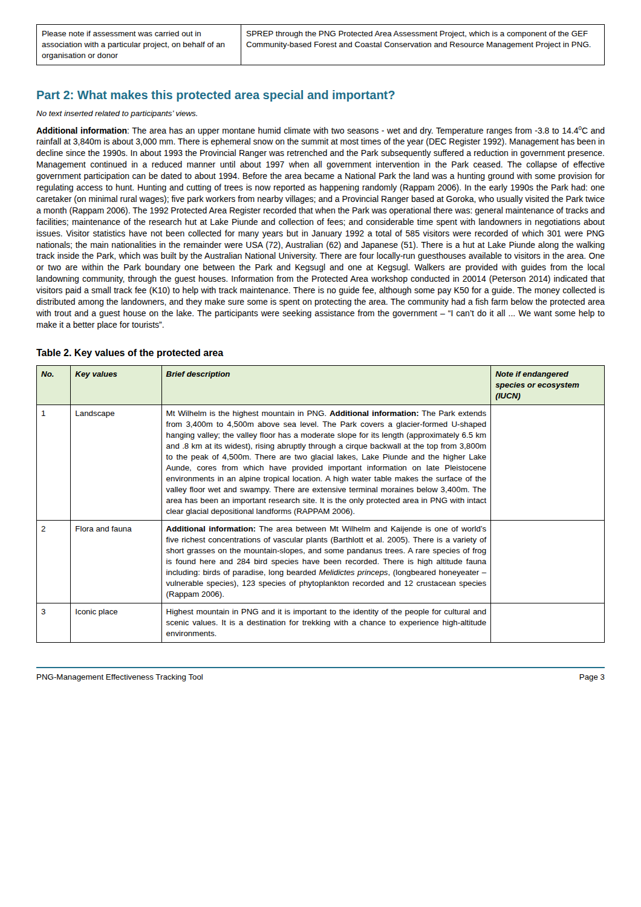| Please note if assessment was carried out in association with a particular project, on behalf of an organisation or donor | SPREP through the PNG Protected Area Assessment Project, which is a component of the GEF Community-based Forest and Coastal Conservation and Resource Management Project in PNG. |
Part 2: What makes this protected area special and important?
No text inserted related to participants’ views.
Additional information: The area has an upper montane humid climate with two seasons - wet and dry. Temperature ranges from -3.8 to 14.40C and rainfall at 3,840m is about 3,000 mm. There is ephemeral snow on the summit at most times of the year (DEC Register 1992). Management has been in decline since the 1990s. In about 1993 the Provincial Ranger was retrenched and the Park subsequently suffered a reduction in government presence. Management continued in a reduced manner until about 1997 when all government intervention in the Park ceased. The collapse of effective government participation can be dated to about 1994. Before the area became a National Park the land was a hunting ground with some provision for regulating access to hunt. Hunting and cutting of trees is now reported as happening randomly (Rappam 2006). In the early 1990s the Park had: one caretaker (on minimal rural wages); five park workers from nearby villages; and a Provincial Ranger based at Goroka, who usually visited the Park twice a month (Rappam 2006). The 1992 Protected Area Register recorded that when the Park was operational there was: general maintenance of tracks and facilities; maintenance of the research hut at Lake Piunde and collection of fees; and considerable time spent with landowners in negotiations about issues. Visitor statistics have not been collected for many years but in January 1992 a total of 585 visitors were recorded of which 301 were PNG nationals; the main nationalities in the remainder were USA (72), Australian (62) and Japanese (51). There is a hut at Lake Piunde along the walking track inside the Park, which was built by the Australian National University. There are four locally-run guesthouses available to visitors in the area. One or two are within the Park boundary one between the Park and Kegsugl and one at Kegsugl. Walkers are provided with guides from the local landowning community, through the guest houses. Information from the Protected Area workshop conducted in 20014 (Peterson 2014) indicated that visitors paid a small track fee (K10) to help with track maintenance. There is no guide fee, although some pay K50 for a guide. The money collected is distributed among the landowners, and they make sure some is spent on protecting the area. The community had a fish farm below the protected area with trout and a guest house on the lake. The participants were seeking assistance from the government – “I can’t do it all ... We want some help to make it a better place for tourists”.
Table 2. Key values of the protected area
| No. | Key values | Brief description | Note if endangered species or ecosystem (IUCN) |
| --- | --- | --- | --- |
| 1 | Landscape | Mt Wilhelm is the highest mountain in PNG. Additional information: The Park extends from 3,400m to 4,500m above sea level. The Park covers a glacier-formed U-shaped hanging valley; the valley floor has a moderate slope for its length (approximately 6.5 km and .8 km at its widest), rising abruptly through a cirque backwall at the top from 3,800m to the peak of 4,500m. There are two glacial lakes, Lake Piunde and the higher Lake Aunde, cores from which have provided important information on late Pleistocene environments in an alpine tropical location. A high water table makes the surface of the valley floor wet and swampy. There are extensive terminal moraines below 3,400m. The area has been an important research site. It is the only protected area in PNG with intact clear glacial depositional landforms (RAPPAM 2006). | |
| 2 | Flora and fauna | Additional information: The area between Mt Wilhelm and Kaijende is one of world’s five richest concentrations of vascular plants (Barthlott et al. 2005). There is a variety of short grasses on the mountain-slopes, and some pandanus trees. A rare species of frog is found here and 284 bird species have been recorded. There is high altitude fauna including: birds of paradise, long bearded Melidictes princeps , (longbeared honeyeater – vulnerable species), 123 species of phytoplankton recorded and 12 crustacean species (Rappam 2006). | |
| 3 | Iconic place | Highest mountain in PNG and it is important to the identity of the people for cultural and scenic values. It is a destination for trekking with a chance to experience high-altitude environments. | |
PNG-Management Effectiveness Tracking Tool Page 3